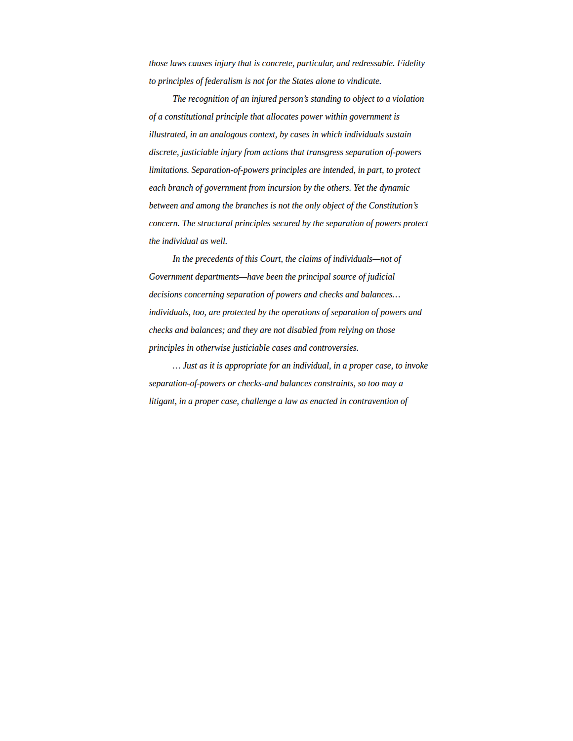those laws causes injury that is concrete, particular, and redressable. Fidelity to principles of federalism is not for the States alone to vindicate.
The recognition of an injured person’s standing to object to a violation of a constitutional principle that allocates power within government is illustrated, in an analogous context, by cases in which individuals sustain discrete, justiciable injury from actions that transgress separation of-powers limitations. Separation-of-powers principles are intended, in part, to protect each branch of government from incursion by the others. Yet the dynamic between and among the branches is not the only object of the Constitution’s concern. The structural principles secured by the separation of powers protect the individual as well.
In the precedents of this Court, the claims of individuals—not of Government departments—have been the principal source of judicial decisions concerning separation of powers and checks and balances… individuals, too, are protected by the operations of separation of powers and checks and balances; and they are not disabled from relying on those principles in otherwise justiciable cases and controversies.
… Just as it is appropriate for an individual, in a proper case, to invoke separation-of-powers or checks-and balances constraints, so too may a litigant, in a proper case, challenge a law as enacted in contravention of